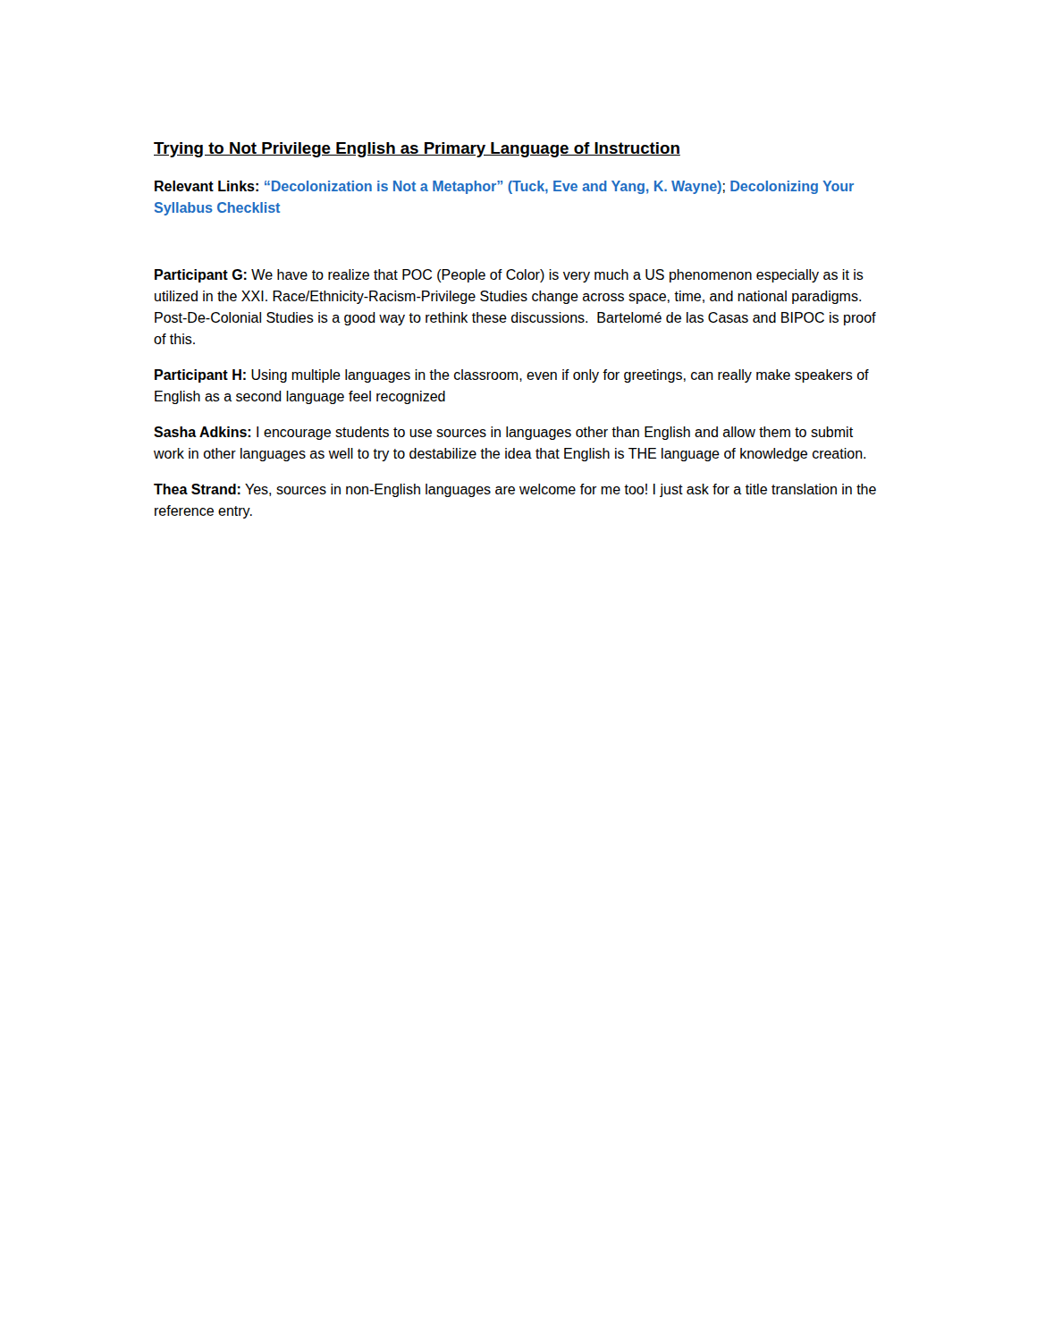Trying to Not Privilege English as Primary Language of Instruction
Relevant Links: “Decolonization is Not a Metaphor” (Tuck, Eve and Yang, K. Wayne); Decolonizing Your Syllabus Checklist
Participant G: We have to realize that POC (People of Color) is very much a US phenomenon especially as it is utilized in the XXI. Race/Ethnicity-Racism-Privilege Studies change across space, time, and national paradigms. Post-De-Colonial Studies is a good way to rethink these discussions. Bartelomé de las Casas and BIPOC is proof of this.
Participant H: Using multiple languages in the classroom, even if only for greetings, can really make speakers of English as a second language feel recognized
Sasha Adkins: I encourage students to use sources in languages other than English and allow them to submit work in other languages as well to try to destabilize the idea that English is THE language of knowledge creation.
Thea Strand: Yes, sources in non-English languages are welcome for me too! I just ask for a title translation in the reference entry.